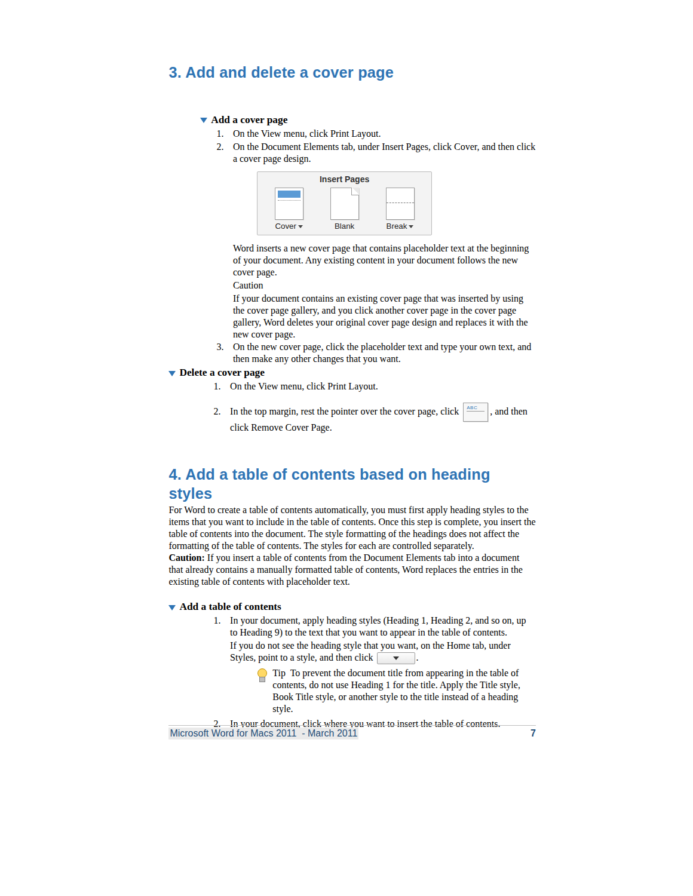3. Add and delete a cover page
Add a cover page
On the View menu, click Print Layout.
On the Document Elements tab, under Insert Pages, click Cover, and then click a cover page design.
Insert Pages
Cover
Blank
Break
Word inserts a new cover page that contains placeholder text at the beginning of your document. Any existing content in your document follows the new cover page.
Caution
If your document contains an existing cover page that was inserted by using the cover page gallery, and you click another cover page in the cover page gallery, Word deletes your original cover page design and replaces it with the new cover page.
On the new cover page, click the placeholder text and type your own text, and then make any other changes that you want.
Delete a cover page
On the View menu, click Print Layout.
In the top margin, rest the pointer over the cover page, click ABC , and then click Remove Cover Page.
4. Add a table of contents based on heading styles
For Word to create a table of contents automatically, you must first apply heading styles to the items that you want to include in the table of contents. Once this step is complete, you insert the table of contents into the document. The style formatting of the headings does not affect the formatting of the table of contents. The styles for each are controlled separately.
Caution: If you insert a table of contents from the Document Elements tab into a document that already contains a manually formatted table of contents, Word replaces the entries in the existing table of contents with placeholder text.
Add a table of contents
In your document, apply heading styles (Heading 1, Heading 2, and so on, up to Heading 9) to the text that you want to appear in the table of contents.
If you do not see the heading style that you want, on the Home tab, under Styles, point to a style, and then click .
Tip To prevent the document title from appearing in the table of contents, do not use Heading 1 for the title. Apply the Title style, Book Title style, or another style to the title instead of a heading style.
In your document, click where you want to insert the table of contents.
Microsoft Word for Macs 2011 - March 2011 7